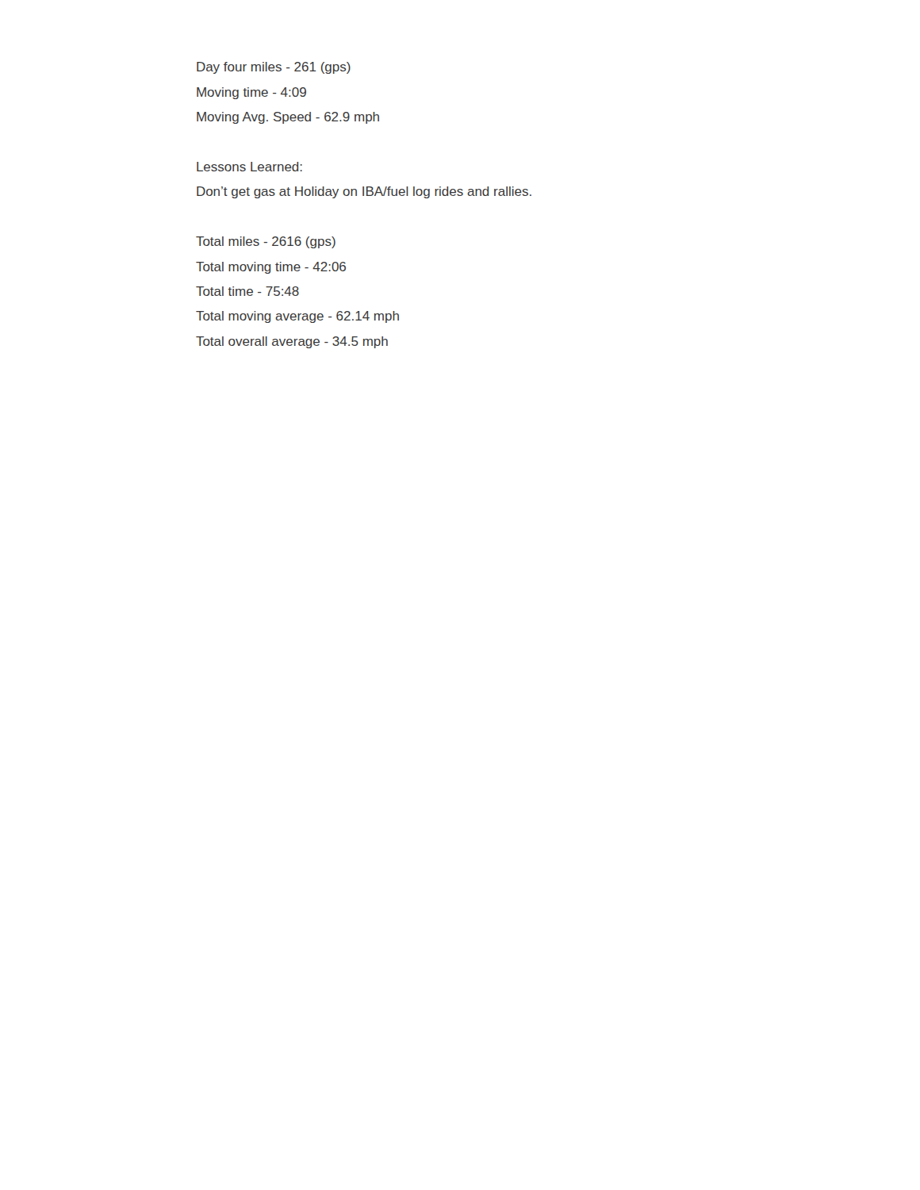Day four miles - 261 (gps)
Moving time - 4:09
Moving Avg. Speed - 62.9 mph
Lessons Learned:
Don’t get gas at Holiday on IBA/fuel log rides and rallies.
Total miles - 2616 (gps)
Total moving time - 42:06
Total time - 75:48
Total moving average - 62.14 mph
Total overall average - 34.5 mph